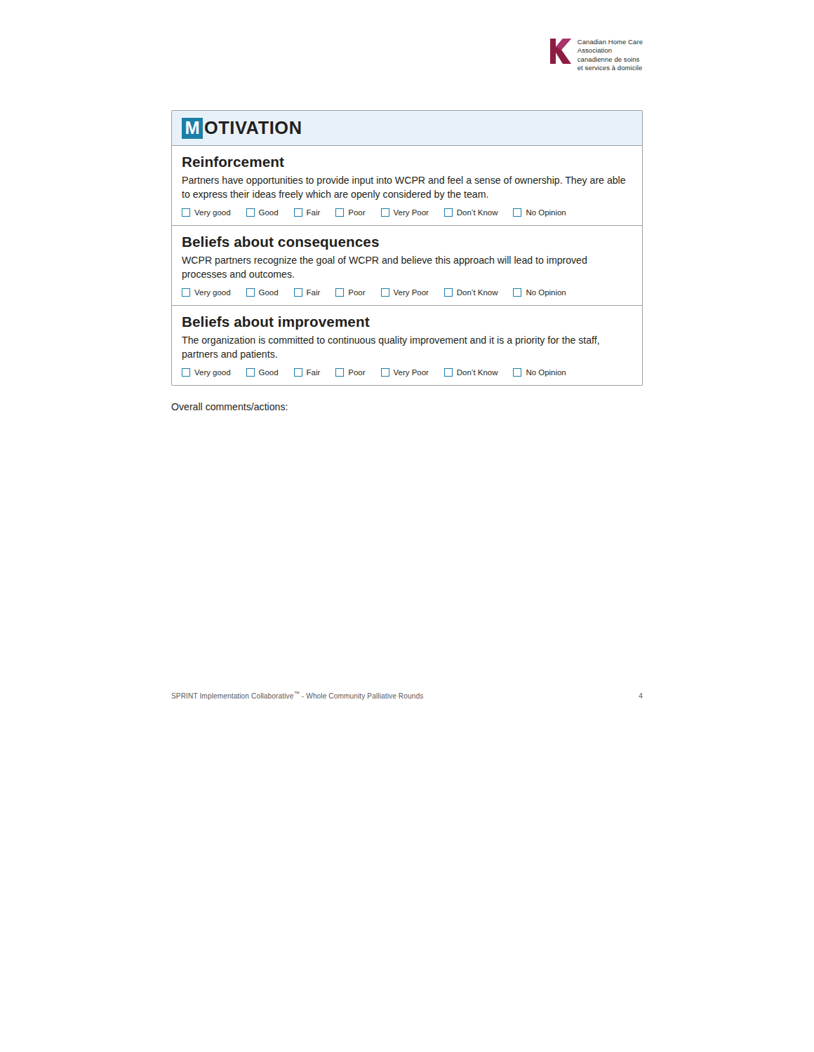Canadian Home Care
Association
canadienne de soins
et services à domicile
MOTIVATION
Reinforcement
Partners have opportunities to provide input into WCPR and feel a sense of ownership. They are able to express their ideas freely which are openly considered by the team.
Very good Good Fair Poor Very Poor Don’t Know No Opinion
Beliefs about consequences
WCPR partners recognize the goal of WCPR and believe this approach will lead to improved processes and outcomes.
Very good Good Fair Poor Very Poor Don’t Know No Opinion
Beliefs about improvement
The organization is committed to continuous quality improvement and it is a priority for the staff, partners and patients.
Very good Good Fair Poor Very Poor Don’t Know No Opinion
Overall comments/actions:
SPRINT Implementation Collaborative™ - Whole Community Palliative Rounds
4